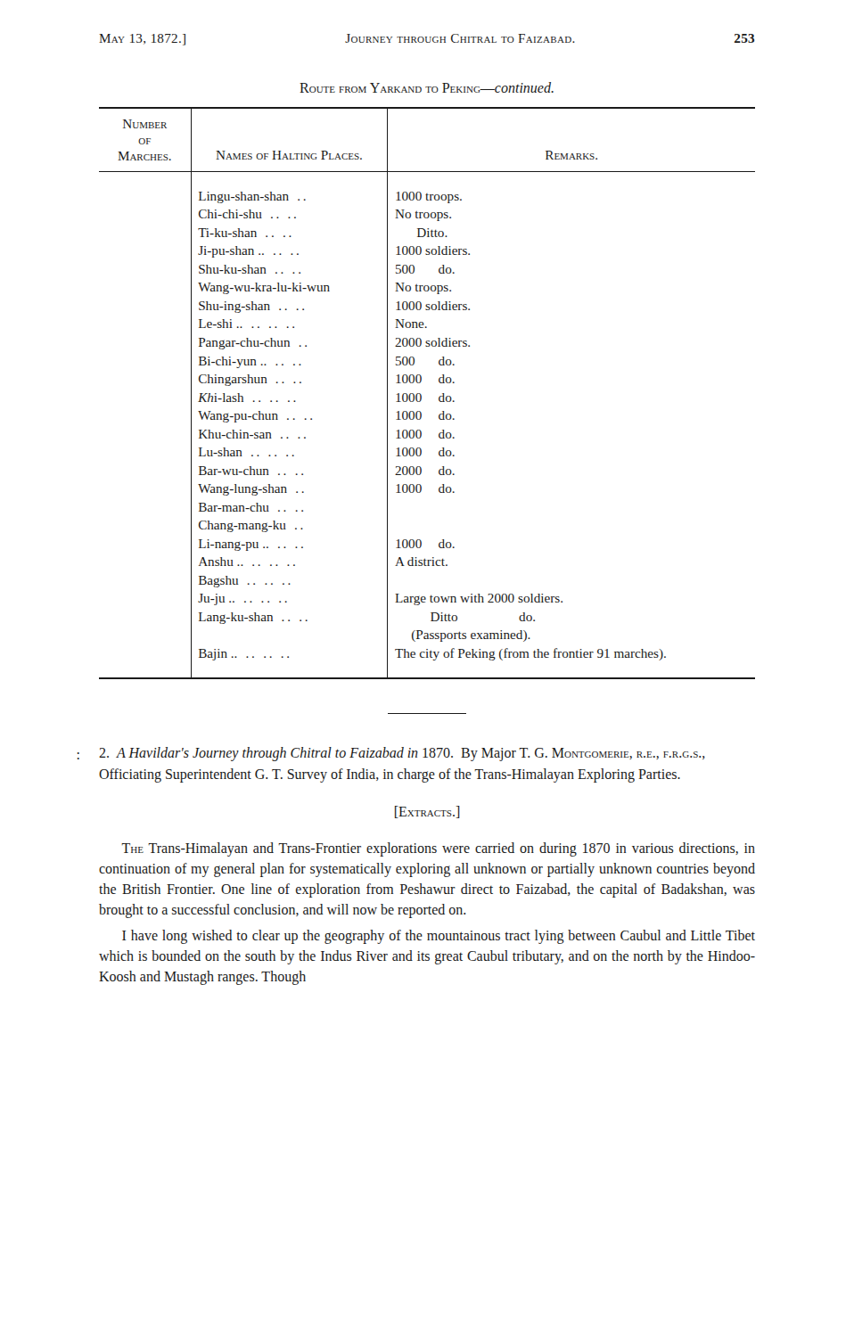May 13, 1872.] Journey through Chitral to Faizabad. 253
Route from Yarkand to Peking—continued.
| Number of Marches. | Names of Halting Places. | Remarks. |
| --- | --- | --- |
| | Lingu-shan-shan .. | 1000 troops. |
| | Chi-chi-shu .. .. | No troops. |
| | Ti-ku-shan .. .. | Ditto. |
| | Ji-pu-shan .. .. .. | 1000 soldiers. |
| | Shu-ku-shan .. .. | 500 do. |
| | Wang-wu-kra-lu-ki-wun | No troops. |
| | Shu-ing-shan .. .. | 1000 soldiers. |
| | Le-shi .. .. .. .. | None. |
| | Pangar-chu-chun .. | 2000 soldiers. |
| | Bi-chi-yun .. .. .. | 500 do. |
| | Chingarshun .. .. | 1000 do. |
| | Kh i-lash .. .. .. | 1000 do. |
| | Wang-pu-chun .. .. | 1000 do. |
| | Khu-chin-san .. .. | 1000 do. |
| | Lu-shan .. .. .. | 1000 do. |
| | Bar-wu-chun .. .. | 2000 do. |
| | Wang-lung-shan .. | 1000 do. |
| | Bar-man-chu .. .. | |
| | Chang-mang-ku .. | |
| | Li-nang-pu .. .. .. | 1000 do. |
| | Anshu .. .. .. .. | A district. |
| | Bagshu .. .. .. | |
| | Ju-ju .. .. .. .. | Large town with 2000 soldiers. |
| | Lang-ku-shan .. .. | Ditto do. (Passports examined). |
| | Bajin .. .. .. .. | The city of Peking (from the frontier 91 marches). |
2. A Havildar's Journey through Chitral to Faizabad in 1870. By Major T. G. Montgomerie, r.e., f.r.g.s., Officiating Superintendent G. T. Survey of India, in charge of the Trans-Himalayan Exploring Parties.
[Extracts.]
The Trans-Himalayan and Trans-Frontier explorations were carried on during 1870 in various directions, in continuation of my general plan for systematically exploring all unknown or partially unknown countries beyond the British Frontier. One line of exploration from Peshawur direct to Faizabad, the capital of Badakshan, was brought to a successful conclusion, and will now be reported on.
I have long wished to clear up the geography of the mountainous tract lying between Caubul and Little Tibet which is bounded on the south by the Indus River and its great Caubul tributary, and on the north by the Hindoo-Koosh and Mustagh ranges. Though